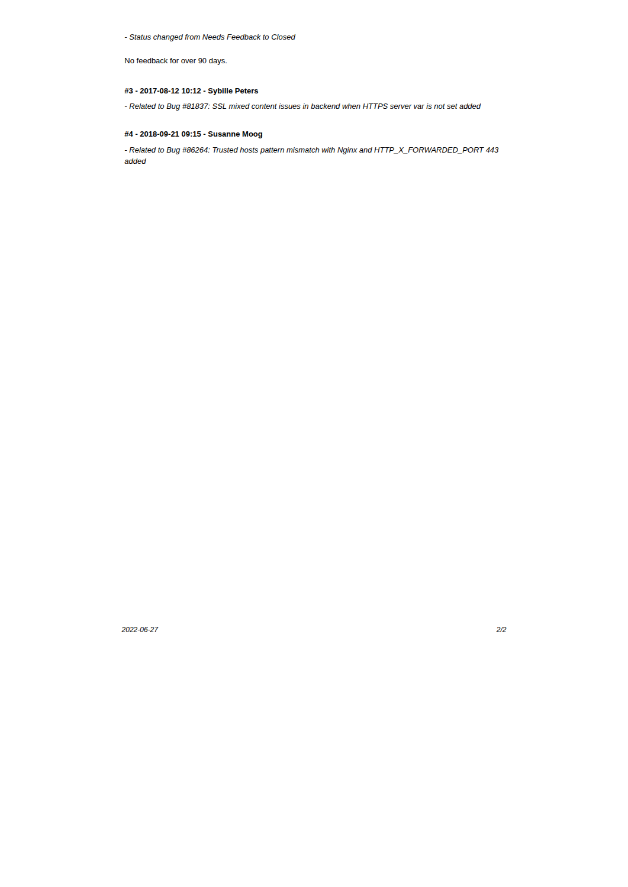- Status changed from Needs Feedback to Closed
No feedback for over 90 days.
#3 - 2017-08-12 10:12 - Sybille Peters
- Related to Bug #81837: SSL mixed content issues in backend when HTTPS server var is not set added
#4 - 2018-09-21 09:15 - Susanne Moog
- Related to Bug #86264: Trusted hosts pattern mismatch with Nginx and HTTP_X_FORWARDED_PORT 443 added
2022-06-27 2/2